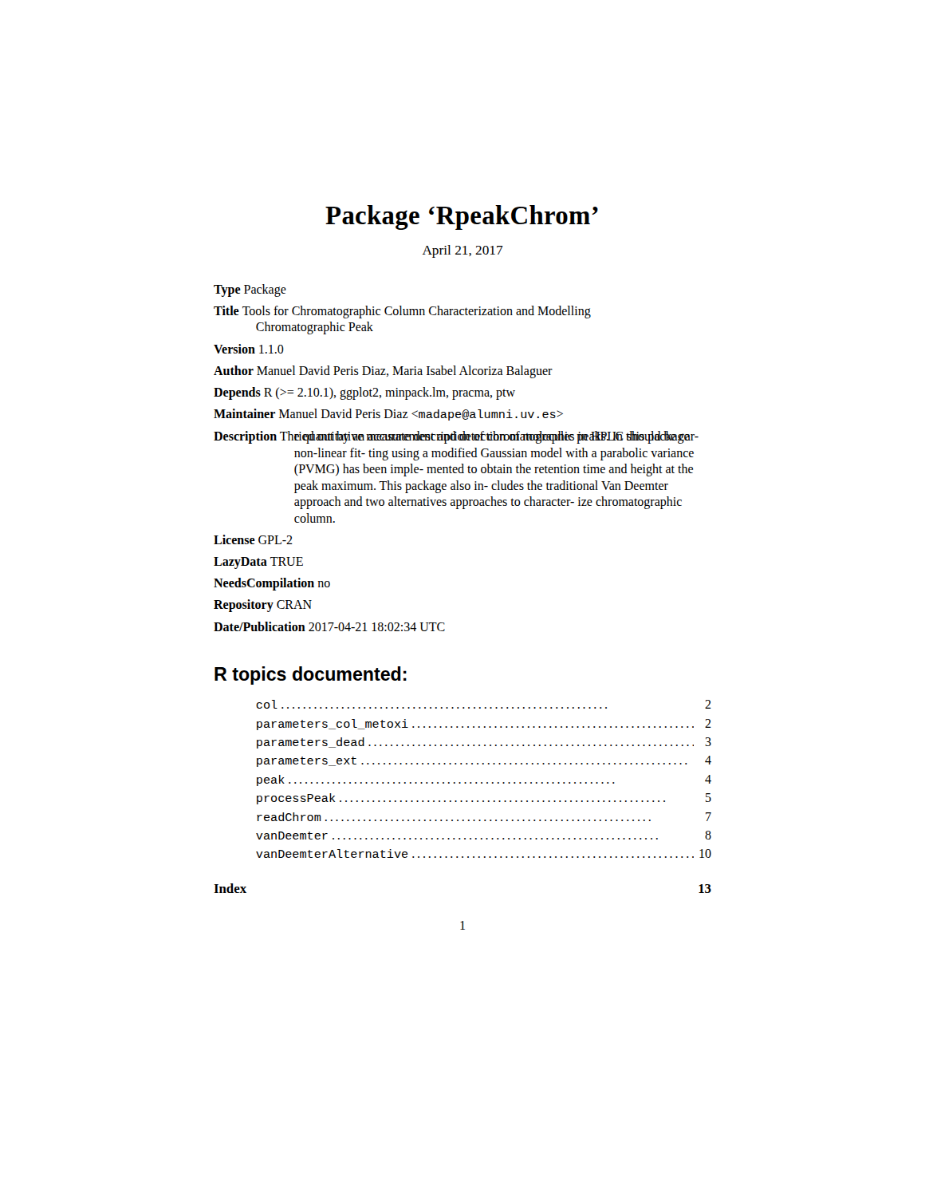Package ‘RpeakChrom’
April 21, 2017
Type
Package
Title
Tools for Chromatographic Column Characterization and Modelling
Chromatographic Peak
Version
1.1.0
Author
Manuel David Peris Diaz, Maria Isabel Alcoriza Balaguer
Depends
R (>= 2.10.1), ggplot2, minpack.lm, pracma, ptw
Maintainer
Manuel David Peris Diaz <madape@alumni.uv.es>
Description The quantitative measurement and detection of molecules in HPLC should be car- ried out by an accurate description of chromatographic peaks. In this package non-linear fit- ting using a modified Gaussian model with a parabolic variance (PVMG) has been imple- mented to obtain the retention time and height at the peak maximum. This package also in- cludes the traditional Van Deemter approach and two alternatives approaches to character- ize chromatographic column.
License
GPL-2
LazyData
TRUE
NeedsCompilation
no
Repository
CRAN
Date/Publication
2017-04-21 18:02:34 UTC
R topics documented:
col............................................................ 2
parameters_col_metoxi............................................................ 2
parameters_dead............................................................ 3
parameters_ext............................................................ 4
peak............................................................ 4
processPeak............................................................ 5
readChrom............................................................ 7
vanDeemter............................................................ 8
vanDeemterAlternative............................................................ 10
Index 13
1